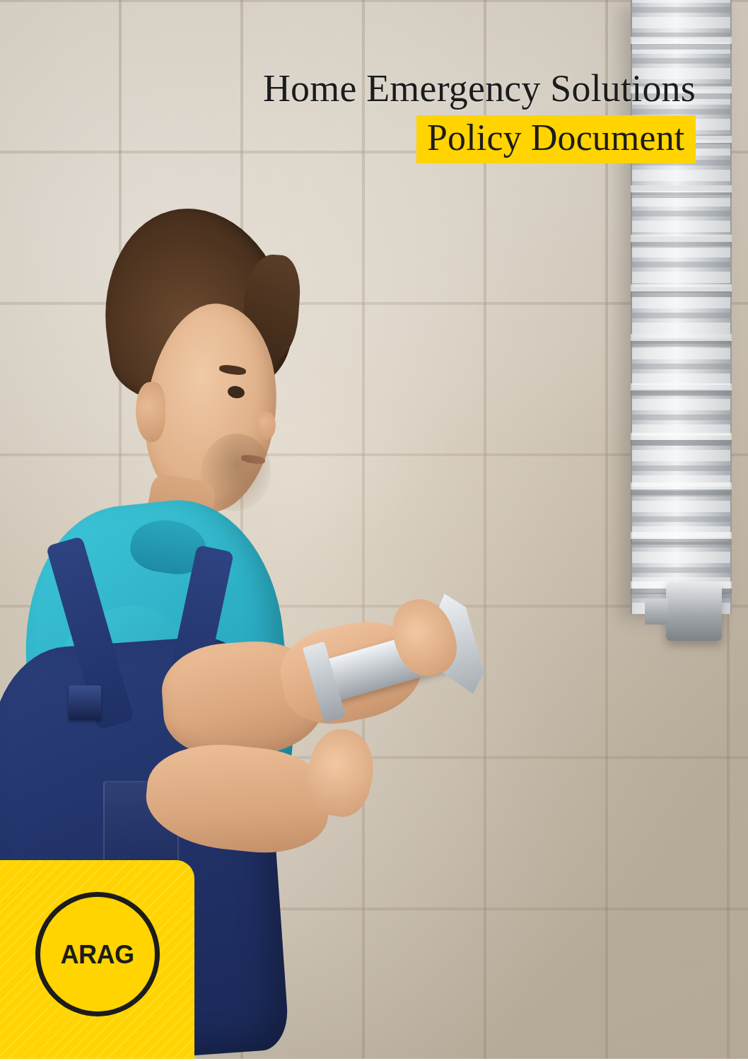Home Emergency Solutions
Policy Document
ARAG